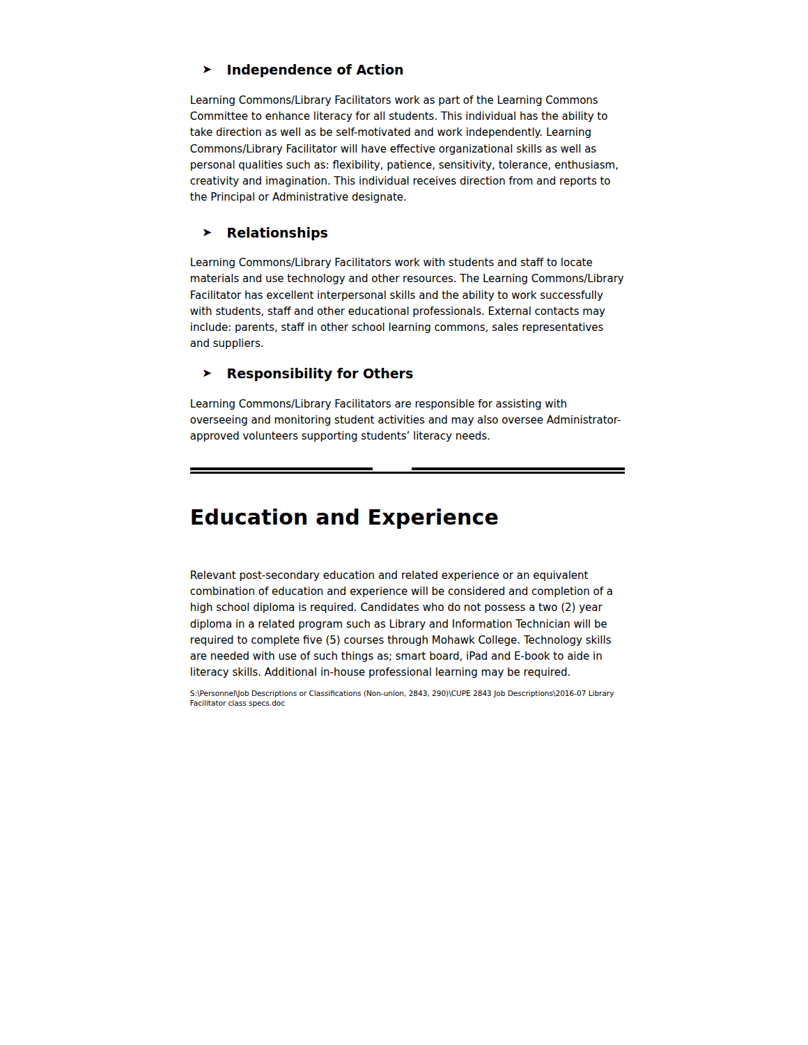Independence of Action
Learning Commons/Library Facilitators work as part of the Learning Commons Committee to enhance literacy for all students. This individual has the ability to take direction as well as be self-motivated and work independently. Learning Commons/Library Facilitator will have effective organizational skills as well as personal qualities such as: flexibility, patience, sensitivity, tolerance, enthusiasm, creativity and imagination. This individual receives direction from and reports to the Principal or Administrative designate.
Relationships
Learning Commons/Library Facilitators work with students and staff to locate materials and use technology and other resources. The Learning Commons/Library Facilitator has excellent interpersonal skills and the ability to work successfully with students, staff and other educational professionals. External contacts may include: parents, staff in other school learning commons, sales representatives and suppliers.
Responsibility for Others
Learning Commons/Library Facilitators are responsible for assisting with overseeing and monitoring student activities and may also oversee Administrator-approved volunteers supporting students’ literacy needs.
Education and Experience
Relevant post-secondary education and related experience or an equivalent combination of education and experience will be considered and completion of a high school diploma is required. Candidates who do not possess a two (2) year diploma in a related program such as Library and Information Technician will be required to complete five (5) courses through Mohawk College. Technology skills are needed with use of such things as; smart board, iPad and E-book to aide in literacy skills. Additional in-house professional learning may be required.
S:\Personnel\Job Descriptions or Classifications (Non-union, 2843, 290)\CUPE 2843 Job Descriptions\2016-07 Library Facilitator class specs.doc